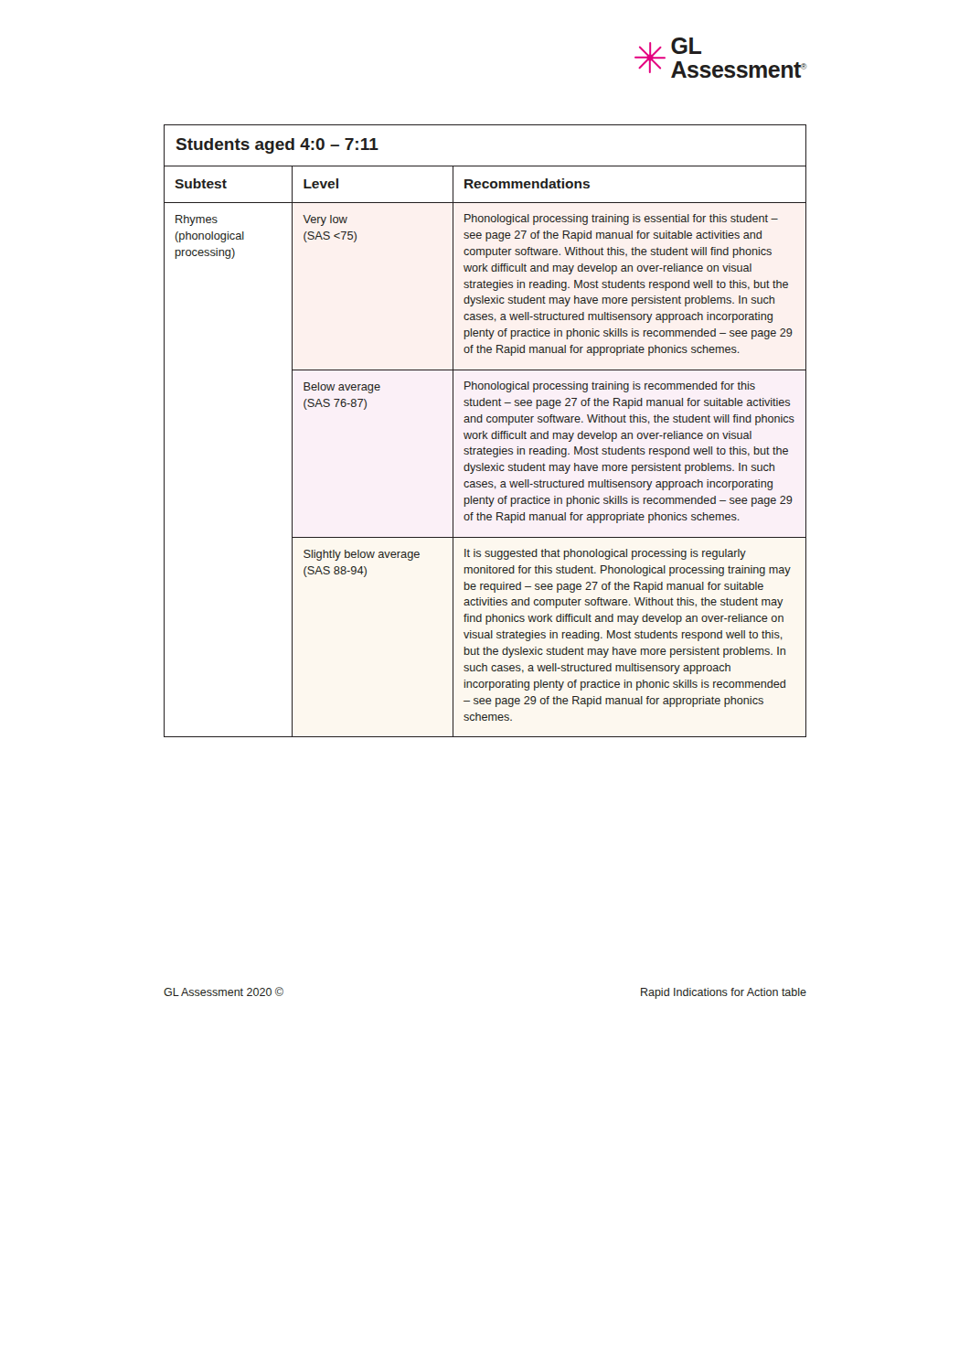GL Assessment®
Students aged 4:0 – 7:11
| Subtest | Level | Recommendations |
| --- | --- | --- |
| Rhymes (phonological processing) | Very low (SAS <75) | Phonological processing training is essential for this student – see page 27 of the Rapid manual for suitable activities and computer software. Without this, the student will find phonics work difficult and may develop an over-reliance on visual strategies in reading. Most students respond well to this, but the dyslexic student may have more persistent problems. In such cases, a well-structured multisensory approach incorporating plenty of practice in phonic skills is recommended – see page 29 of the Rapid manual for appropriate phonics schemes. |
| Below average (SAS 76-87) | Phonological processing training is recommended for this student – see page 27 of the Rapid manual for suitable activities and computer software. Without this, the student will find phonics work difficult and may develop an over-reliance on visual strategies in reading. Most students respond well to this, but the dyslexic student may have more persistent problems. In such cases, a well-structured multisensory approach incorporating plenty of practice in phonic skills is recommended – see page 29 of the Rapid manual for appropriate phonics schemes. |
| Slightly below average (SAS 88-94) | It is suggested that phonological processing is regularly monitored for this student. Phonological processing training may be required – see page 27 of the Rapid manual for suitable activities and computer software. Without this, the student may find phonics work difficult and may develop an over-reliance on visual strategies in reading. Most students respond well to this, but the dyslexic student may have more persistent problems. In such cases, a well-structured multisensory approach incorporating plenty of practice in phonic skills is recommended – see page 29 of the Rapid manual for appropriate phonics schemes. |
GL Assessment 2020 © Rapid Indications for Action table